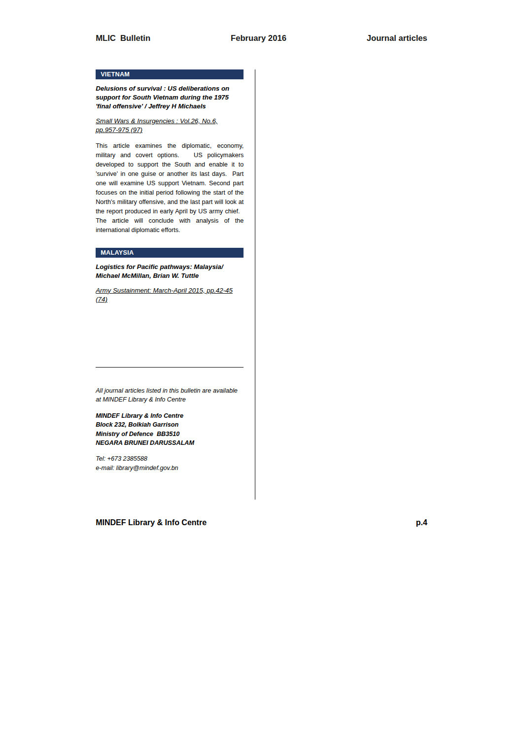MLIC Bulletin
February 2016
Journal articles
VIETNAM
Delusions of survival : US deliberations on support for South Vietnam during the 1975 'final offensive' / Jeffrey H Michaels
Small Wars & Insurgencies : Vol.26, No.6,
pp.957-975 (97)
This article examines the diplomatic, economy, military and covert options. US policymakers developed to support the South and enable it to 'survive' in one guise or another its last days. Part one will examine US support Vietnam. Second part focuses on the initial period following the start of the North's military offensive, and the last part will look at the report produced in early April by US army chief. The article will conclude with analysis of the international diplomatic efforts.
MALAYSIA
Logistics for Pacific pathways: Malaysia/ Michael McMillan, Brian W. Tuttle
Army Sustainment: March-April 2015, pp.42-45 (74)
All journal articles listed in this bulletin are available at MINDEF Library & Info Centre
MINDEF Library & Info Centre
Block 232, Bolkiah Garrison
Ministry of Defence BB3510
NEGARA BRUNEI DARUSSALAM
Tel: +673 2385588
e-mail: library@mindef.gov.bn
MINDEF Library & Info Centre
p.4